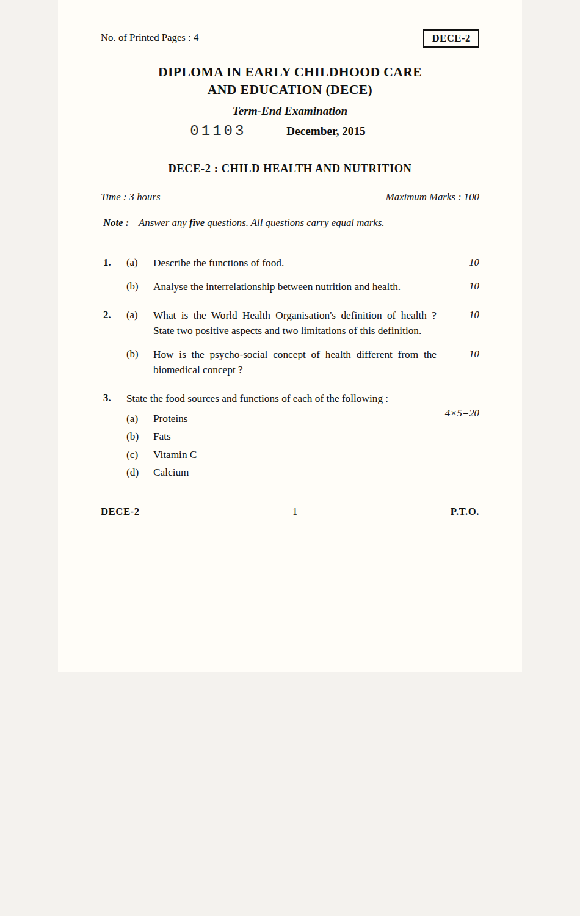No. of Printed Pages : 4
DECE-2
DIPLOMA IN EARLY CHILDHOOD CARE
AND EDUCATION (DECE)
Term-End Examination
01103 December, 2015
DECE-2 : CHILD HEALTH AND NUTRITION
Time : 3 hours Maximum Marks : 100
Note : Answer any five questions. All questions carry equal marks.
Describe the functions of food. 10
Analyse the interrelationship between nutrition and health. 10
What is the World Health Organisation's definition of health ? State two positive aspects and two limitations of this definition. 10
How is the psycho-social concept of health different from the biomedical concept ? 10
State the food sources and functions of each of the following : 4×5=20
Proteins
Fats
Vitamin C
Calcium
DECE-2 1 P.T.O.